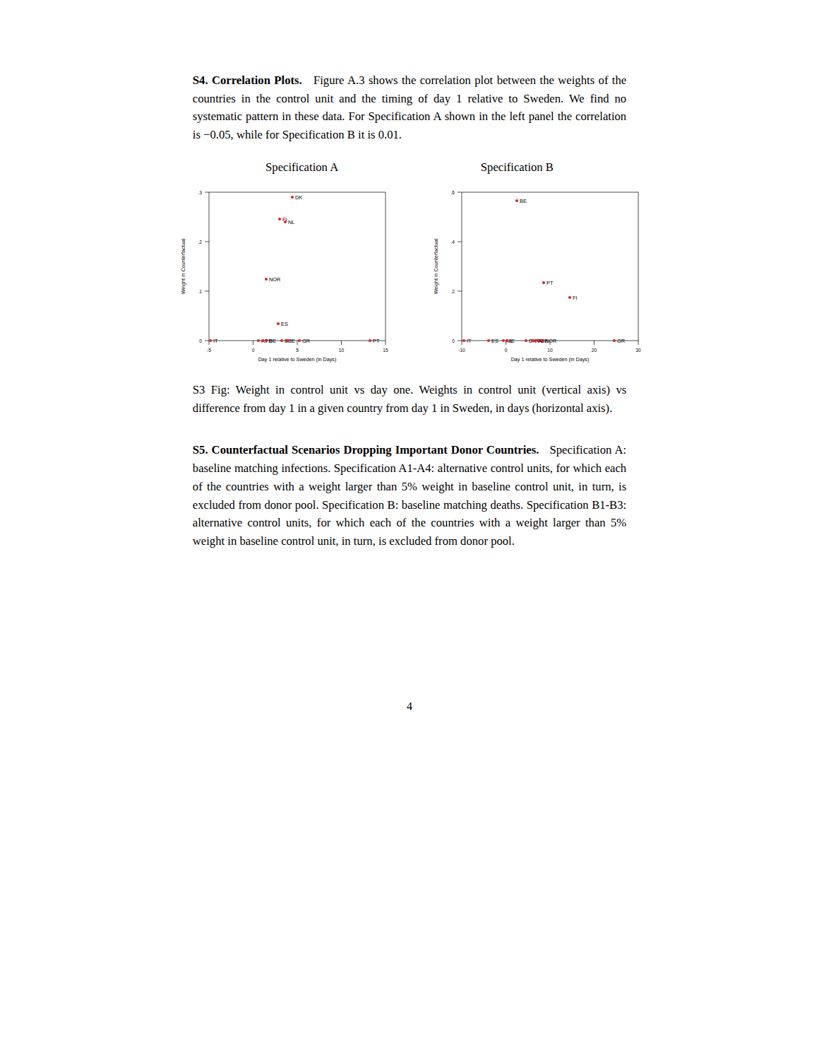S4. Correlation Plots. Figure A.3 shows the correlation plot between the weights of the countries in the control unit and the timing of day 1 relative to Sweden. We find no systematic pattern in these data. For Specification A shown in the left panel the correlation is −0.05, while for Specification B it is 0.01.
Specification A Specification B
0 .1 .2 .3 Weight in Counterfactual -5 0 5 10 15 Day 1 relative to Sweden (in Days) DK FI NL NOR ES IT AT FR DE BE IE GR PT
0 .2 .4 .6 Weight in Counterfactual -10 0 10 20 30 Day 1 relative to Sweden (in Days) BE PT FI IT ES NL IE DK FR AT DE NOR GR
S3 Fig: Weight in control unit vs day one. Weights in control unit (vertical axis) vs difference from day 1 in a given country from day 1 in Sweden, in days (horizontal axis).
S5. Counterfactual Scenarios Dropping Important Donor Countries. Specification A: baseline matching infections. Specification A1-A4: alternative control units, for which each of the countries with a weight larger than 5% weight in baseline control unit, in turn, is excluded from donor pool. Specification B: baseline matching deaths. Specification B1-B3: alternative control units, for which each of the countries with a weight larger than 5% weight in baseline control unit, in turn, is excluded from donor pool.
4